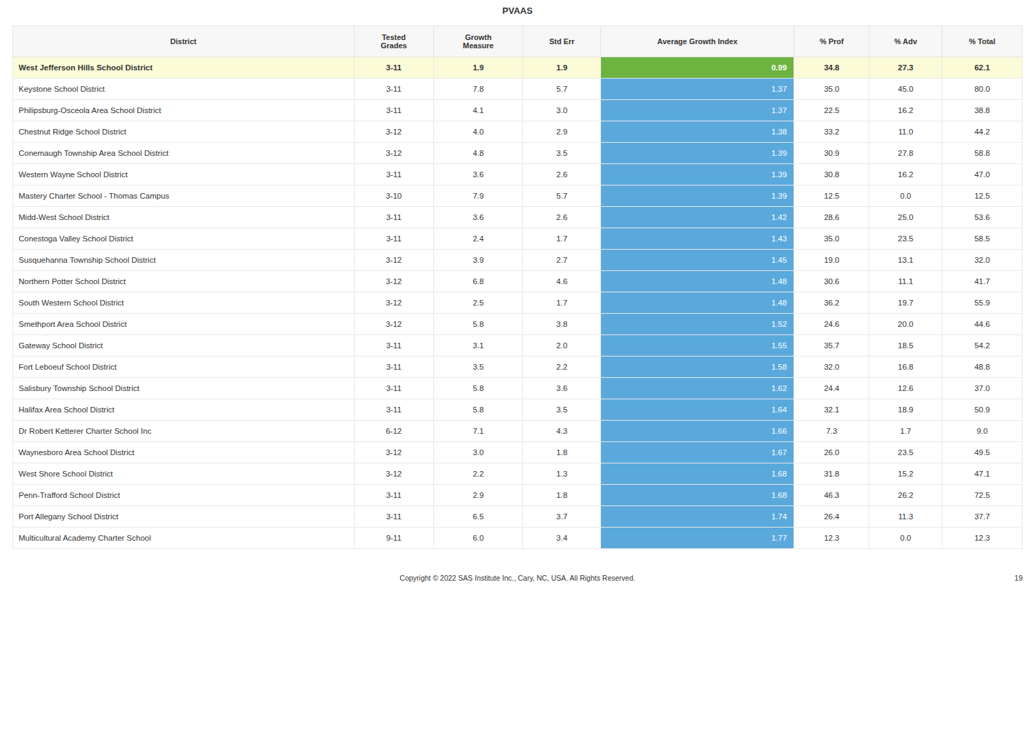PVAAS
| District | Tested Grades | Growth Measure | Std Err | Average Growth Index | % Prof | % Adv | % Total |
| --- | --- | --- | --- | --- | --- | --- | --- |
| West Jefferson Hills School District | 3-11 | 1.9 | 1.9 | 0.99 | 34.8 | 27.3 | 62.1 |
| Keystone School District | 3-11 | 7.8 | 5.7 | 1.37 | 35.0 | 45.0 | 80.0 |
| Philipsburg-Osceola Area School District | 3-11 | 4.1 | 3.0 | 1.37 | 22.5 | 16.2 | 38.8 |
| Chestnut Ridge School District | 3-12 | 4.0 | 2.9 | 1.38 | 33.2 | 11.0 | 44.2 |
| Conemaugh Township Area School District | 3-12 | 4.8 | 3.5 | 1.39 | 30.9 | 27.8 | 58.8 |
| Western Wayne School District | 3-11 | 3.6 | 2.6 | 1.39 | 30.8 | 16.2 | 47.0 |
| Mastery Charter School - Thomas Campus | 3-10 | 7.9 | 5.7 | 1.39 | 12.5 | 0.0 | 12.5 |
| Midd-West School District | 3-11 | 3.6 | 2.6 | 1.42 | 28.6 | 25.0 | 53.6 |
| Conestoga Valley School District | 3-11 | 2.4 | 1.7 | 1.43 | 35.0 | 23.5 | 58.5 |
| Susquehanna Township School District | 3-12 | 3.9 | 2.7 | 1.45 | 19.0 | 13.1 | 32.0 |
| Northern Potter School District | 3-12 | 6.8 | 4.6 | 1.48 | 30.6 | 11.1 | 41.7 |
| South Western School District | 3-12 | 2.5 | 1.7 | 1.48 | 36.2 | 19.7 | 55.9 |
| Smethport Area School District | 3-12 | 5.8 | 3.8 | 1.52 | 24.6 | 20.0 | 44.6 |
| Gateway School District | 3-11 | 3.1 | 2.0 | 1.55 | 35.7 | 18.5 | 54.2 |
| Fort Leboeuf School District | 3-11 | 3.5 | 2.2 | 1.58 | 32.0 | 16.8 | 48.8 |
| Salisbury Township School District | 3-11 | 5.8 | 3.6 | 1.62 | 24.4 | 12.6 | 37.0 |
| Halifax Area School District | 3-11 | 5.8 | 3.5 | 1.64 | 32.1 | 18.9 | 50.9 |
| Dr Robert Ketterer Charter School Inc | 6-12 | 7.1 | 4.3 | 1.66 | 7.3 | 1.7 | 9.0 |
| Waynesboro Area School District | 3-12 | 3.0 | 1.8 | 1.67 | 26.0 | 23.5 | 49.5 |
| West Shore School District | 3-12 | 2.2 | 1.3 | 1.68 | 31.8 | 15.2 | 47.1 |
| Penn-Trafford School District | 3-11 | 2.9 | 1.8 | 1.68 | 46.3 | 26.2 | 72.5 |
| Port Allegany School District | 3-11 | 6.5 | 3.7 | 1.74 | 26.4 | 11.3 | 37.7 |
| Multicultural Academy Charter School | 9-11 | 6.0 | 3.4 | 1.77 | 12.3 | 0.0 | 12.3 |
Copyright © 2022 SAS Institute Inc., Cary, NC, USA. All Rights Reserved. 19